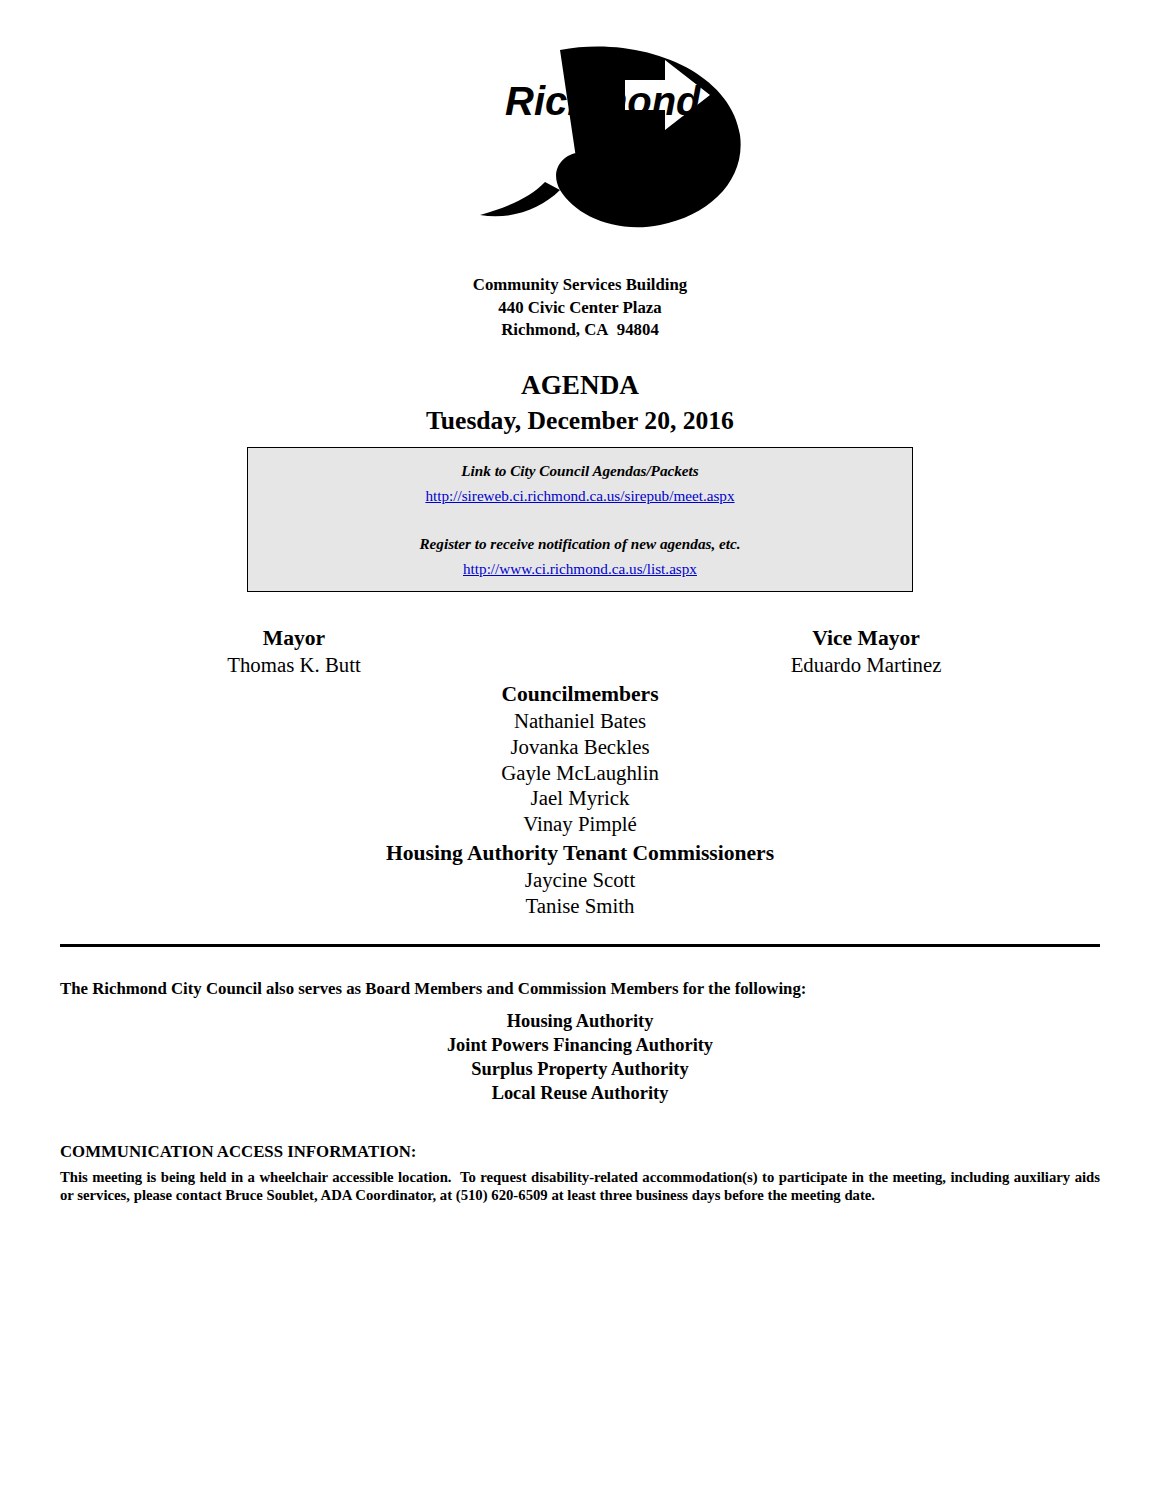Richmond
Community Services Building
440 Civic Center Plaza
Richmond, CA 94804
AGENDA
Tuesday, December 20, 2016
Link to City Council Agendas/Packets
http://sireweb.ci.richmond.ca.us/sirepub/meet.aspx
Register to receive notification of new agendas, etc.
http://www.ci.richmond.ca.us/list.aspx
Mayor
Thomas K. Butt
Vice Mayor
Eduardo Martinez
Councilmembers
Nathaniel Bates
Jovanka Beckles
Gayle McLaughlin
Jael Myrick
Vinay Pimplé
Housing Authority Tenant Commissioners
Jaycine Scott
Tanise Smith
The Richmond City Council also serves as Board Members and Commission Members for the following:
Housing Authority
Joint Powers Financing Authority
Surplus Property Authority
Local Reuse Authority
COMMUNICATION ACCESS INFORMATION:
This meeting is being held in a wheelchair accessible location. To request disability-related accommodation(s) to participate in the meeting, including auxiliary aids or services, please contact Bruce Soublet, ADA Coordinator, at (510) 620-6509 at least three business days before the meeting date.